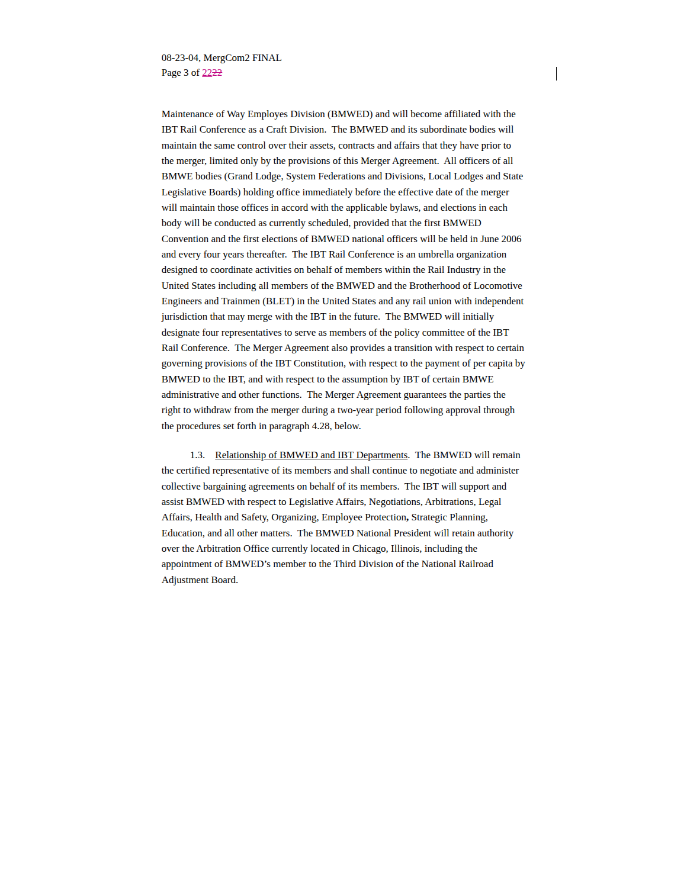08-23-04, MergCom2 FINAL
Page 3 of 2222
Maintenance of Way Employes Division (BMWED) and will become affiliated with the IBT Rail Conference as a Craft Division. The BMWED and its subordinate bodies will maintain the same control over their assets, contracts and affairs that they have prior to the merger, limited only by the provisions of this Merger Agreement. All officers of all BMWE bodies (Grand Lodge, System Federations and Divisions, Local Lodges and State Legislative Boards) holding office immediately before the effective date of the merger will maintain those offices in accord with the applicable bylaws, and elections in each body will be conducted as currently scheduled, provided that the first BMWED Convention and the first elections of BMWED national officers will be held in June 2006 and every four years thereafter. The IBT Rail Conference is an umbrella organization designed to coordinate activities on behalf of members within the Rail Industry in the United States including all members of the BMWED and the Brotherhood of Locomotive Engineers and Trainmen (BLET) in the United States and any rail union with independent jurisdiction that may merge with the IBT in the future. The BMWED will initially designate four representatives to serve as members of the policy committee of the IBT Rail Conference. The Merger Agreement also provides a transition with respect to certain governing provisions of the IBT Constitution, with respect to the payment of per capita by BMWED to the IBT, and with respect to the assumption by IBT of certain BMWE administrative and other functions. The Merger Agreement guarantees the parties the right to withdraw from the merger during a two-year period following approval through the procedures set forth in paragraph 4.28, below.
1.3. Relationship of BMWED and IBT Departments. The BMWED will remain the certified representative of its members and shall continue to negotiate and administer collective bargaining agreements on behalf of its members. The IBT will support and assist BMWED with respect to Legislative Affairs, Negotiations, Arbitrations, Legal Affairs, Health and Safety, Organizing, Employee Protection, Strategic Planning, Education, and all other matters. The BMWED National President will retain authority over the Arbitration Office currently located in Chicago, Illinois, including the appointment of BMWED’s member to the Third Division of the National Railroad Adjustment Board.